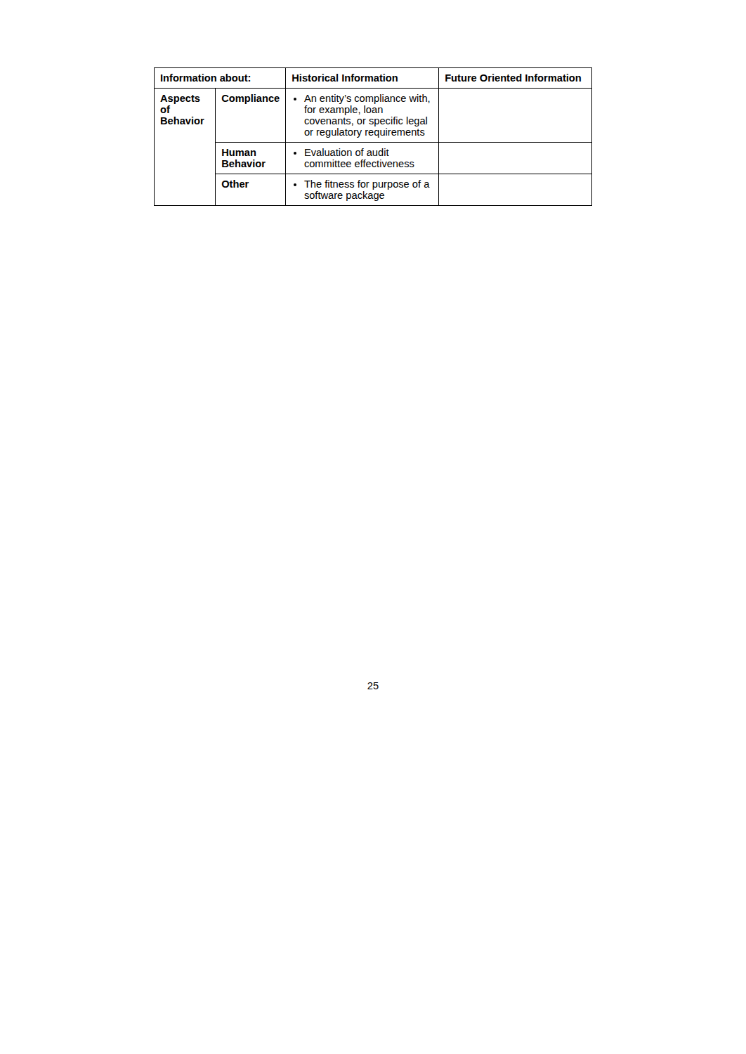| Information about: | Historical Information | Future Oriented Information |
| --- | --- | --- |
| Aspects of Behavior | Compliance | An entity’s compliance with, for example, loan covenants, or specific legal or regulatory requirements | |
| Human Behavior | Evaluation of audit committee effectiveness | |
| Other | The fitness for purpose of a software package | |
25